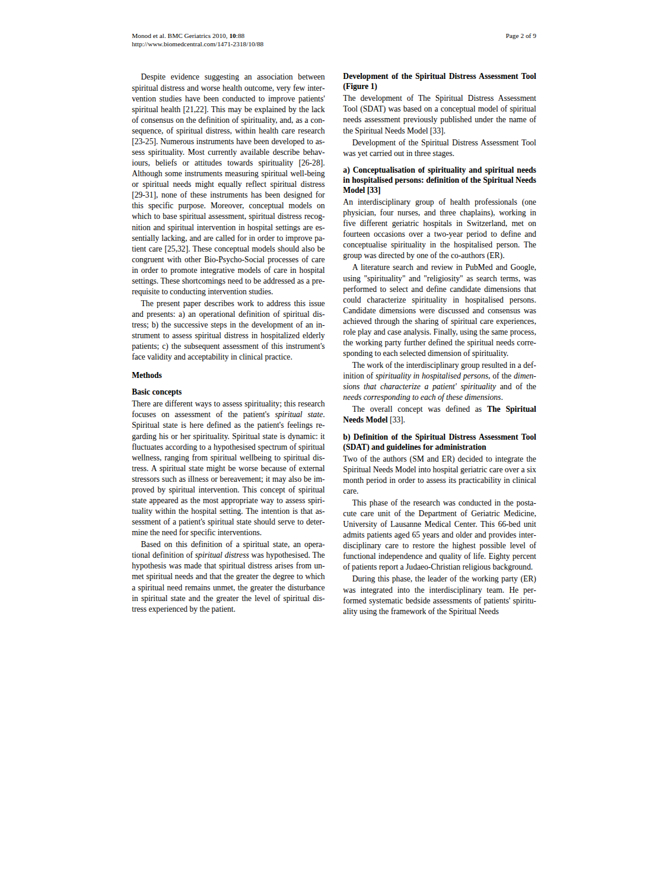Monod et al. BMC Geriatrics 2010, 10:88 http://www.biomedcentral.com/1471-2318/10/88
Page 2 of 9
Despite evidence suggesting an association between spiritual distress and worse health outcome, very few intervention studies have been conducted to improve patients' spiritual health [21,22]. This may be explained by the lack of consensus on the definition of spirituality, and, as a consequence, of spiritual distress, within health care research [23-25]. Numerous instruments have been developed to assess spirituality. Most currently available describe behaviours, beliefs or attitudes towards spirituality [26-28]. Although some instruments measuring spiritual well-being or spiritual needs might equally reflect spiritual distress [29-31], none of these instruments has been designed for this specific purpose. Moreover, conceptual models on which to base spiritual assessment, spiritual distress recognition and spiritual intervention in hospital settings are essentially lacking, and are called for in order to improve patient care [25,32]. These conceptual models should also be congruent with other Bio-Psycho-Social processes of care in order to promote integrative models of care in hospital settings. These shortcomings need to be addressed as a prerequisite to conducting intervention studies.
The present paper describes work to address this issue and presents: a) an operational definition of spiritual distress; b) the successive steps in the development of an instrument to assess spiritual distress in hospitalized elderly patients; c) the subsequent assessment of this instrument's face validity and acceptability in clinical practice.
Methods
Basic concepts
There are different ways to assess spirituality; this research focuses on assessment of the patient's spiritual state. Spiritual state is here defined as the patient's feelings regarding his or her spirituality. Spiritual state is dynamic: it fluctuates according to a hypothesised spectrum of spiritual wellness, ranging from spiritual wellbeing to spiritual distress. A spiritual state might be worse because of external stressors such as illness or bereavement; it may also be improved by spiritual intervention. This concept of spiritual state appeared as the most appropriate way to assess spirituality within the hospital setting. The intention is that assessment of a patient's spiritual state should serve to determine the need for specific interventions.
Based on this definition of a spiritual state, an operational definition of spiritual distress was hypothesised. The hypothesis was made that spiritual distress arises from unmet spiritual needs and that the greater the degree to which a spiritual need remains unmet, the greater the disturbance in spiritual state and the greater the level of spiritual distress experienced by the patient.
Development of the Spiritual Distress Assessment Tool (Figure 1)
The development of The Spiritual Distress Assessment Tool (SDAT) was based on a conceptual model of spiritual needs assessment previously published under the name of the Spiritual Needs Model [33].
Development of the Spiritual Distress Assessment Tool was yet carried out in three stages.
a) Conceptualisation of spirituality and spiritual needs in hospitalised persons: definition of the Spiritual Needs Model [33]
An interdisciplinary group of health professionals (one physician, four nurses, and three chaplains), working in five different geriatric hospitals in Switzerland, met on fourteen occasions over a two-year period to define and conceptualise spirituality in the hospitalised person. The group was directed by one of the co-authors (ER).
A literature search and review in PubMed and Google, using "spirituality" and "religiosity" as search terms, was performed to select and define candidate dimensions that could characterize spirituality in hospitalised persons. Candidate dimensions were discussed and consensus was achieved through the sharing of spiritual care experiences, role play and case analysis. Finally, using the same process, the working party further defined the spiritual needs corresponding to each selected dimension of spirituality.
The work of the interdisciplinary group resulted in a definition of spirituality in hospitalised persons, of the dimensions that characterize a patient' spirituality and of the needs corresponding to each of these dimensions.
The overall concept was defined as The Spiritual Needs Model [33].
b) Definition of the Spiritual Distress Assessment Tool (SDAT) and guidelines for administration
Two of the authors (SM and ER) decided to integrate the Spiritual Needs Model into hospital geriatric care over a six month period in order to assess its practicability in clinical care.
This phase of the research was conducted in the postacute care unit of the Department of Geriatric Medicine, University of Lausanne Medical Center. This 66-bed unit admits patients aged 65 years and older and provides interdisciplinary care to restore the highest possible level of functional independence and quality of life. Eighty percent of patients report a Judaeo-Christian religious background.
During this phase, the leader of the working party (ER) was integrated into the interdisciplinary team. He performed systematic bedside assessments of patients' spirituality using the framework of the Spiritual Needs